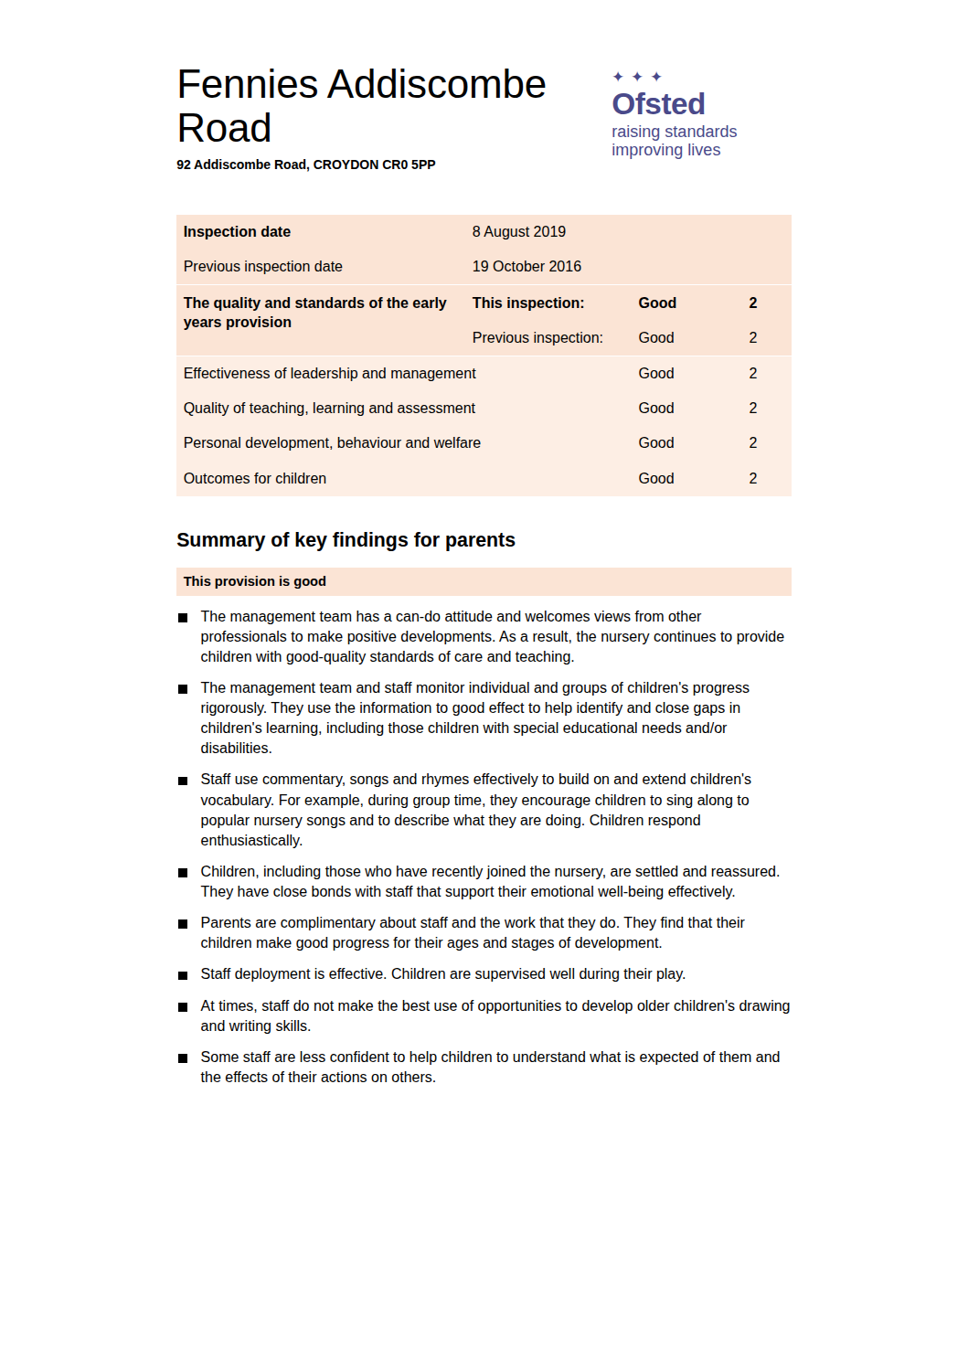Fennies Addiscombe Road
92 Addiscombe Road, CROYDON CR0 5PP
✦ ✦ ✦
Ofsted
raising standards
improving lives
| Inspection date | 8 August 2019 |
| Previous inspection date | 19 October 2016 |
| The quality and standards of the early years provision | This inspection: | Good | 2 |
| Previous inspection: | Good | 2 |
| Effectiveness of leadership and management | Good | 2 |
| Quality of teaching, learning and assessment | Good | 2 |
| Personal development, behaviour and welfare | Good | 2 |
| Outcomes for children | Good | 2 |
Summary of key findings for parents
This provision is good
The management team has a can-do attitude and welcomes views from other professionals to make positive developments. As a result, the nursery continues to provide children with good-quality standards of care and teaching.
The management team and staff monitor individual and groups of children's progress rigorously. They use the information to good effect to help identify and close gaps in children's learning, including those children with special educational needs and/or disabilities.
Staff use commentary, songs and rhymes effectively to build on and extend children's vocabulary. For example, during group time, they encourage children to sing along to popular nursery songs and to describe what they are doing. Children respond enthusiastically.
Children, including those who have recently joined the nursery, are settled and reassured. They have close bonds with staff that support their emotional well-being effectively.
Parents are complimentary about staff and the work that they do. They find that their children make good progress for their ages and stages of development.
Staff deployment is effective. Children are supervised well during their play.
At times, staff do not make the best use of opportunities to develop older children's drawing and writing skills.
Some staff are less confident to help children to understand what is expected of them and the effects of their actions on others.